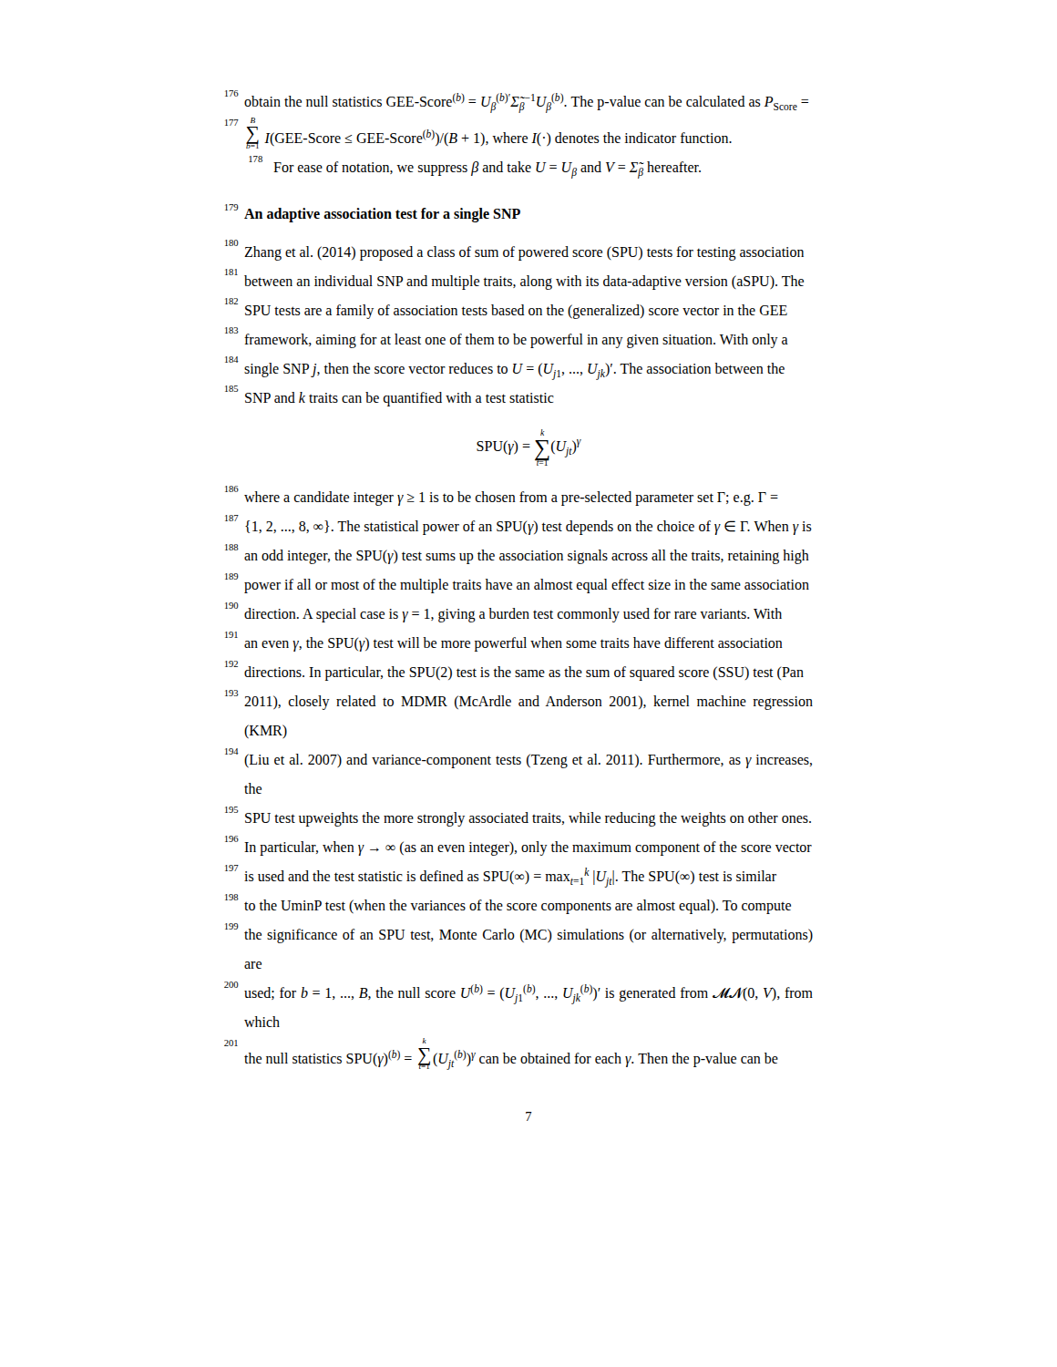obtain the null statistics GEE-Score(b) = Uβ(b)′Σ̃β−1Uβ(b). The p-value can be calculated as PScore =
B∑b=1 I(GEE-Score ≤ GEE-Score(b))/(B + 1), where I(·) denotes the indicator function.
For ease of notation, we suppress β and take U = Uβ and V = Σ̃β hereafter.
An adaptive association test for a single SNP
Zhang et al. (2014) proposed a class of sum of powered score (SPU) tests for testing association
between an individual SNP and multiple traits, along with its data-adaptive version (aSPU). The
SPU tests are a family of association tests based on the (generalized) score vector in the GEE
framework, aiming for at least one of them to be powerful in any given situation. With only a
single SNP j, then the score vector reduces to U = (Uj1, ..., Ujk)′. The association between the
SNP and k traits can be quantified with a test statistic
SPU(γ) = k∑t=1(Ujt)γ
where a candidate integer γ ≥ 1 is to be chosen from a pre-selected parameter set Γ; e.g. Γ =
{1, 2, ..., 8, ∞}. The statistical power of an SPU(γ) test depends on the choice of γ ∈ Γ. When γ is
an odd integer, the SPU(γ) test sums up the association signals across all the traits, retaining high
power if all or most of the multiple traits have an almost equal effect size in the same association
direction. A special case is γ = 1, giving a burden test commonly used for rare variants. With
an even γ, the SPU(γ) test will be more powerful when some traits have different association
directions. In particular, the SPU(2) test is the same as the sum of squared score (SSU) test (Pan
2011), closely related to MDMR (McArdle and Anderson 2001), kernel machine regression (KMR)
(Liu et al. 2007) and variance-component tests (Tzeng et al. 2011). Furthermore, as γ increases, the
SPU test upweights the more strongly associated traits, while reducing the weights on other ones.
In particular, when γ → ∞ (as an even integer), only the maximum component of the score vector
is used and the test statistic is defined as SPU(∞) = maxt=1k |Ujt|. The SPU(∞) test is similar
to the UminP test (when the variances of the score components are almost equal). To compute
the significance of an SPU test, Monte Carlo (MC) simulations (or alternatively, permutations) are
used; for b = 1, ..., B, the null score U(b) = (Uj1(b), ..., Ujk(b))′ is generated from 𝓜𝓝(0, V), from which
the null statistics SPU(γ)(b) = k∑t=1(Ujt(b))γ can be obtained for each γ. Then the p-value can be
7